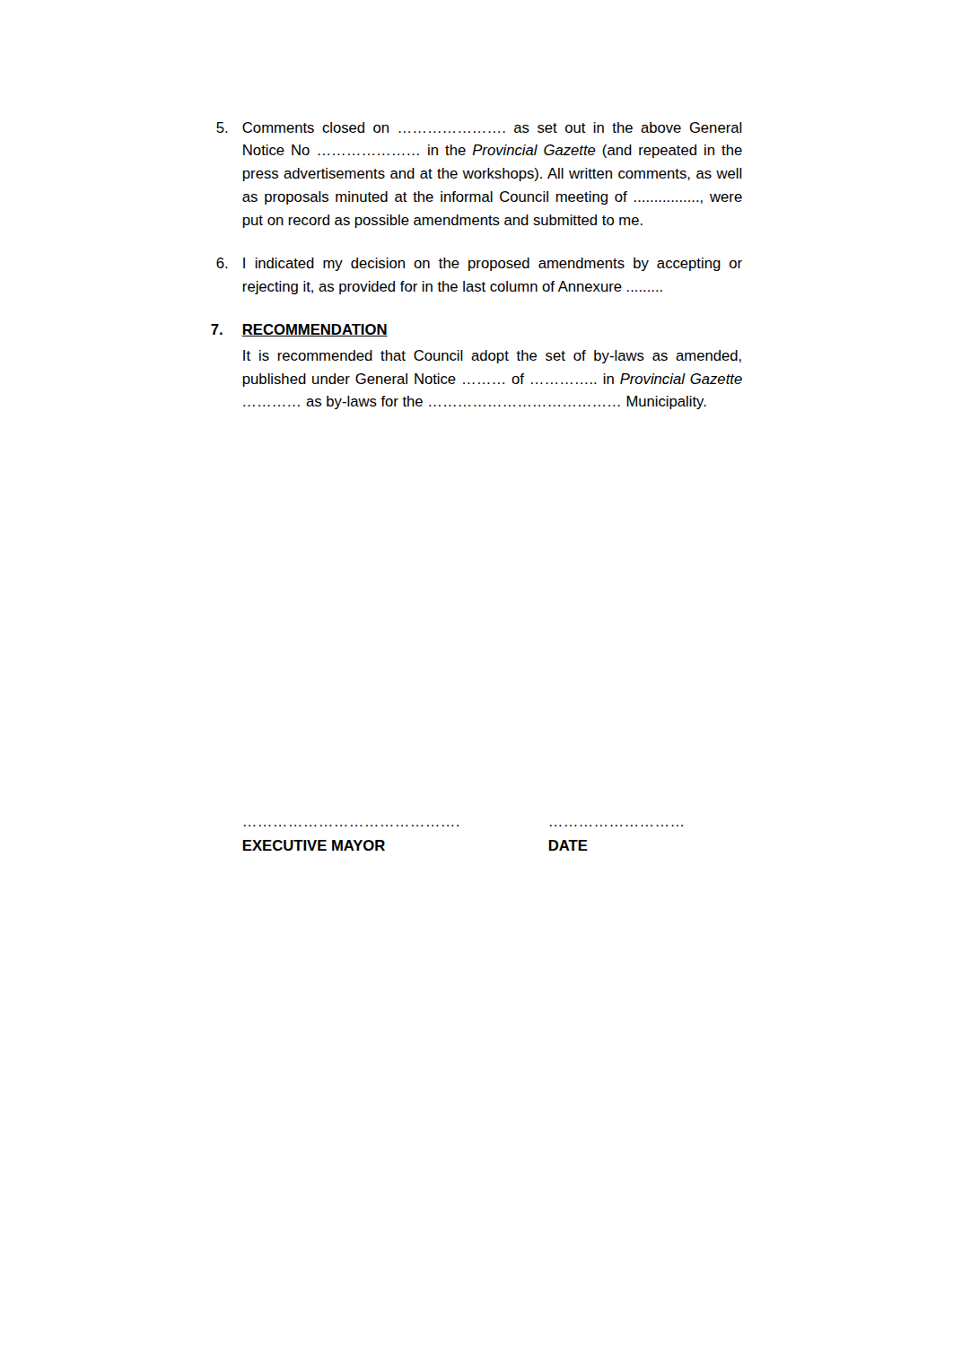5. Comments closed on …………………. as set out in the above General Notice No ………………… in the Provincial Gazette (and repeated in the press advertisements and at the workshops). All written comments, as well as proposals minuted at the informal Council meeting of ................, were put on record as possible amendments and submitted to me.
6. I indicated my decision on the proposed amendments by accepting or rejecting it, as provided for in the last column of Annexure .........
7. RECOMMENDATION
It is recommended that Council adopt the set of by-laws as amended, published under General Notice ……… of ………….. in Provincial Gazette ………… as by-laws for the ………………………………… Municipality.
……………………………………. EXECUTIVE MAYOR
……………………… DATE